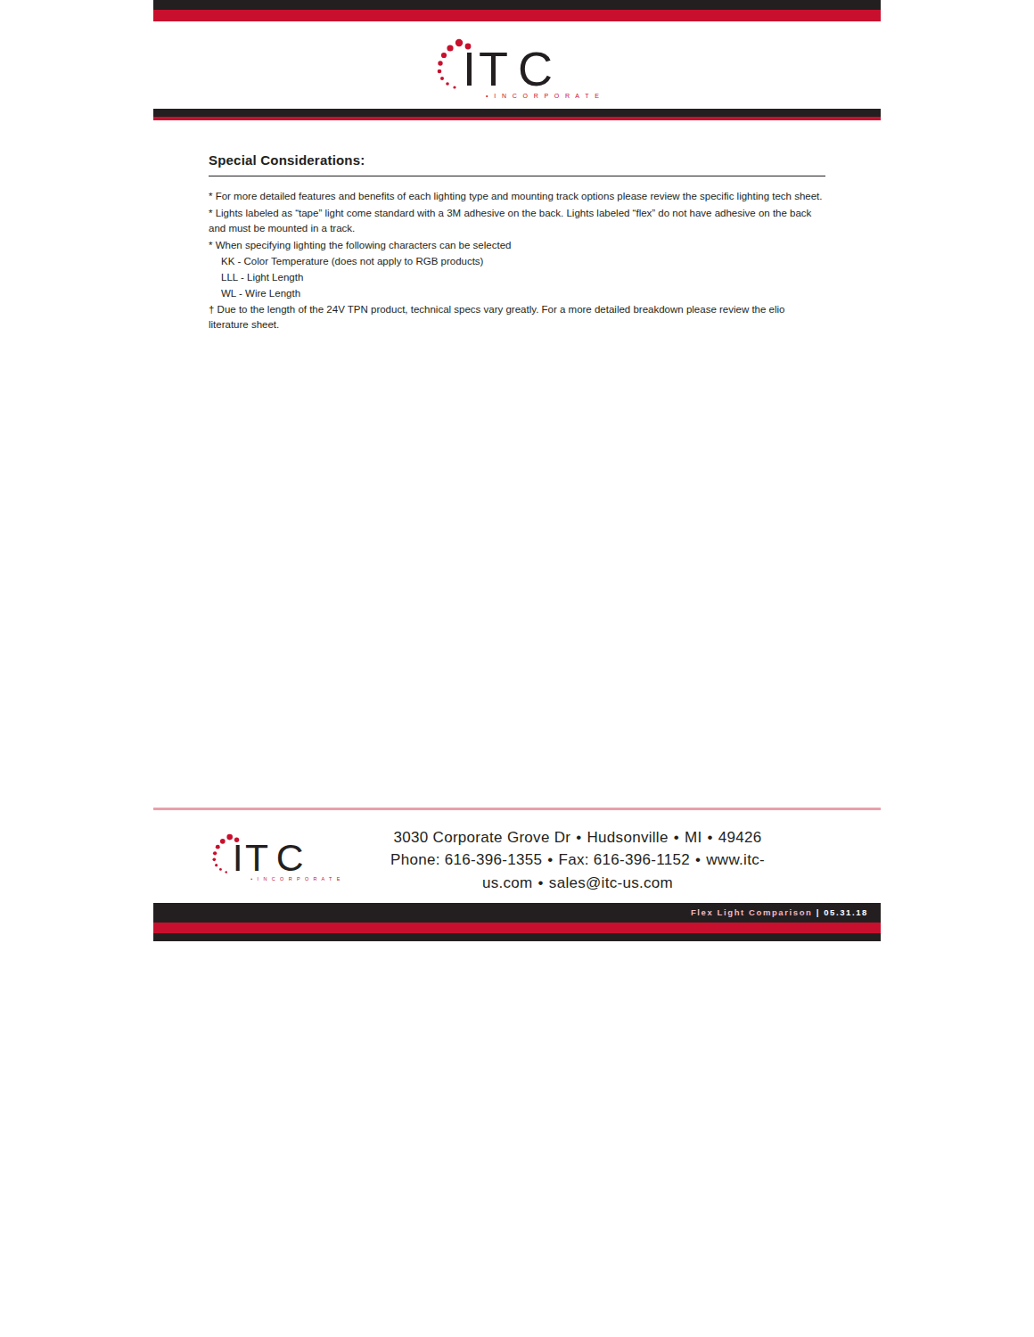I T C • I N C O R P O R A T E D
Special Considerations:
* For more detailed features and benefits of each lighting type and mounting track options please review the specific lighting tech sheet.
* Lights labeled as “tape” light come standard with a 3M adhesive on the back. Lights labeled “flex” do not have adhesive on the back and must be mounted in a track.
* When specifying lighting the following characters can be selected
KK - Color Temperature (does not apply to RGB products)
LLL - Light Length
WL - Wire Length
† Due to the length of the 24V TPN product, technical specs vary greatly. For a more detailed breakdown please review the elio literature sheet.
I T C • I N C O R P O R A T E D
3030 Corporate Grove Dr•Hudsonville•MI•49426
Phone: 616-396-1355•Fax: 616-396-1152•www.itc-us.com•sales@itc-us.com
Flex Light Comparison | 05.31.18